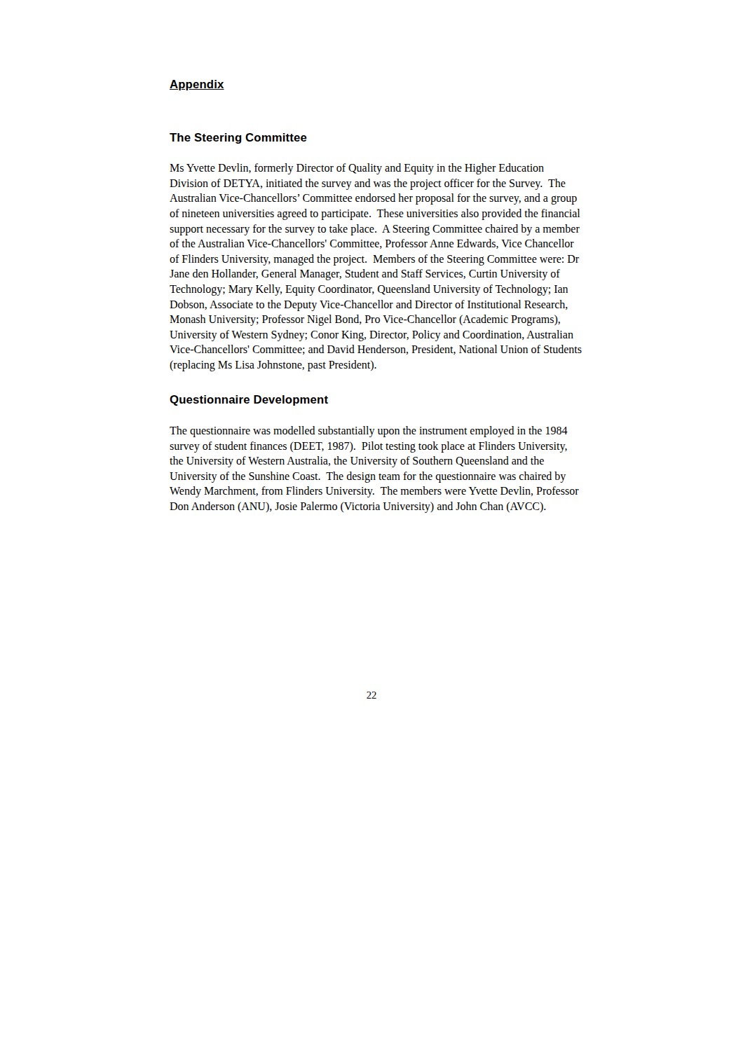Appendix
The Steering Committee
Ms Yvette Devlin, formerly Director of Quality and Equity in the Higher Education Division of DETYA, initiated the survey and was the project officer for the Survey. The Australian Vice-Chancellors’ Committee endorsed her proposal for the survey, and a group of nineteen universities agreed to participate. These universities also provided the financial support necessary for the survey to take place. A Steering Committee chaired by a member of the Australian Vice-Chancellors' Committee, Professor Anne Edwards, Vice Chancellor of Flinders University, managed the project. Members of the Steering Committee were: Dr Jane den Hollander, General Manager, Student and Staff Services, Curtin University of Technology; Mary Kelly, Equity Coordinator, Queensland University of Technology; Ian Dobson, Associate to the Deputy Vice-Chancellor and Director of Institutional Research, Monash University; Professor Nigel Bond, Pro Vice-Chancellor (Academic Programs), University of Western Sydney; Conor King, Director, Policy and Coordination, Australian Vice-Chancellors' Committee; and David Henderson, President, National Union of Students (replacing Ms Lisa Johnstone, past President).
Questionnaire Development
The questionnaire was modelled substantially upon the instrument employed in the 1984 survey of student finances (DEET, 1987). Pilot testing took place at Flinders University, the University of Western Australia, the University of Southern Queensland and the University of the Sunshine Coast. The design team for the questionnaire was chaired by Wendy Marchment, from Flinders University. The members were Yvette Devlin, Professor Don Anderson (ANU), Josie Palermo (Victoria University) and John Chan (AVCC).
22